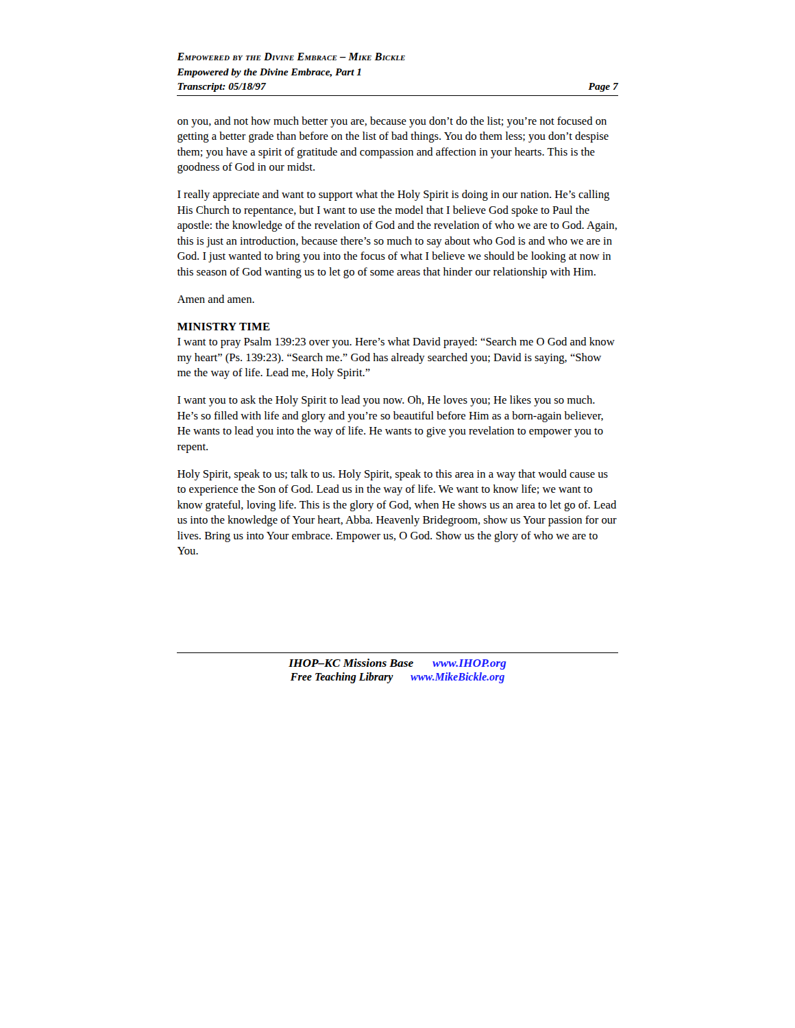Empowered by the Divine Embrace – Mike Bickle
Empowered by the Divine Embrace, Part 1
Transcript: 05/18/97 Page 7
on you, and not how much better you are, because you don’t do the list; you’re not focused on getting a better grade than before on the list of bad things. You do them less; you don’t despise them; you have a spirit of gratitude and compassion and affection in your hearts. This is the goodness of God in our midst.
I really appreciate and want to support what the Holy Spirit is doing in our nation. He’s calling His Church to repentance, but I want to use the model that I believe God spoke to Paul the apostle: the knowledge of the revelation of God and the revelation of who we are to God. Again, this is just an introduction, because there’s so much to say about who God is and who we are in God. I just wanted to bring you into the focus of what I believe we should be looking at now in this season of God wanting us to let go of some areas that hinder our relationship with Him.
Amen and amen.
MINISTRY TIME
I want to pray Psalm 139:23 over you. Here’s what David prayed: “Search me O God and know my heart” (Ps. 139:23). “Search me.” God has already searched you; David is saying, “Show me the way of life. Lead me, Holy Spirit.”
I want you to ask the Holy Spirit to lead you now. Oh, He loves you; He likes you so much. He’s so filled with life and glory and you’re so beautiful before Him as a born-again believer, He wants to lead you into the way of life. He wants to give you revelation to empower you to repent.
Holy Spirit, speak to us; talk to us. Holy Spirit, speak to this area in a way that would cause us to experience the Son of God. Lead us in the way of life. We want to know life; we want to know grateful, loving life. This is the glory of God, when He shows us an area to let go of. Lead us into the knowledge of Your heart, Abba. Heavenly Bridegroom, show us Your passion for our lives. Bring us into Your embrace. Empower us, O God. Show us the glory of who we are to You.
IHOP–KC Missions Base www.IHOP.org
Free Teaching Library www.MikeBickle.org